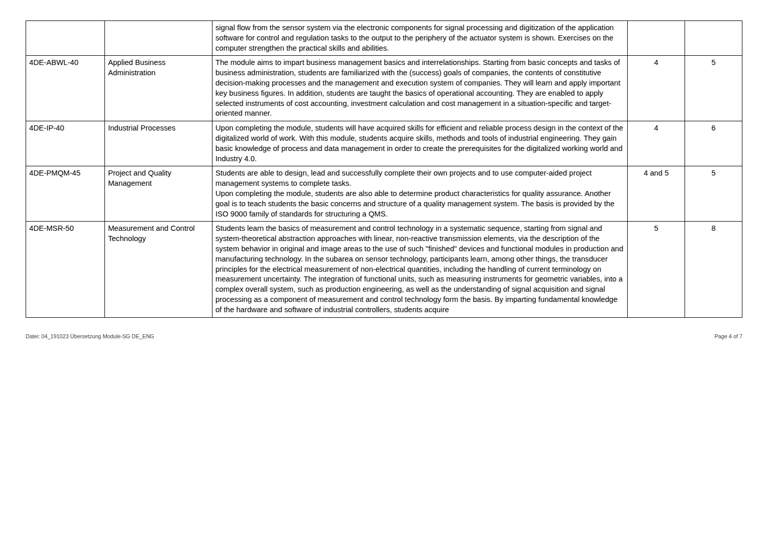| | | signal flow from the sensor system via the electronic components for signal processing and digitization of the application software for control and regulation tasks to the output to the periphery of the actuator system is shown. Exercises on the computer strengthen the practical skills and abilities. | | |
| 4DE-ABWL-40 | Applied Business Administration | The module aims to impart business management basics and interrelationships. Starting from basic concepts and tasks of business administration, students are familiarized with the (success) goals of companies, the contents of constitutive decision-making processes and the management and execution system of companies. They will learn and apply important key business figures. In addition, students are taught the basics of operational accounting. They are enabled to apply selected instruments of cost accounting, investment calculation and cost management in a situation-specific and target-oriented manner. | 4 | 5 |
| 4DE-IP-40 | Industrial Processes | Upon completing the module, students will have acquired skills for efficient and reliable process design in the context of the digitalized world of work. With this module, students acquire skills, methods and tools of industrial engineering. They gain basic knowledge of process and data management in order to create the prerequisites for the digitalized working world and Industry 4.0. | 4 | 6 |
| 4DE-PMQM-45 | Project and Quality Management | Students are able to design, lead and successfully complete their own projects and to use computer-aided project management systems to complete tasks. Upon completing the module, students are also able to determine product characteristics for quality assurance. Another goal is to teach students the basic concerns and structure of a quality management system. The basis is provided by the ISO 9000 family of standards for structuring a QMS. | 4 and 5 | 5 |
| 4DE-MSR-50 | Measurement and Control Technology | Students learn the basics of measurement and control technology in a systematic sequence, starting from signal and system-theoretical abstraction approaches with linear, non-reactive transmission elements, via the description of the system behavior in original and image areas to the use of such "finished" devices and functional modules in production and manufacturing technology. In the subarea on sensor technology, participants learn, among other things, the transducer principles for the electrical measurement of non-electrical quantities, including the handling of current terminology on measurement uncertainty. The integration of functional units, such as measuring instruments for geometric variables, into a complex overall system, such as production engineering, as well as the understanding of signal acquisition and signal processing as a component of measurement and control technology form the basis. By imparting fundamental knowledge of the hardware and software of industrial controllers, students acquire | 5 | 8 |
Datei: 04_191023 Übersetzung Module-SG DE_ENG Page 4 of 7